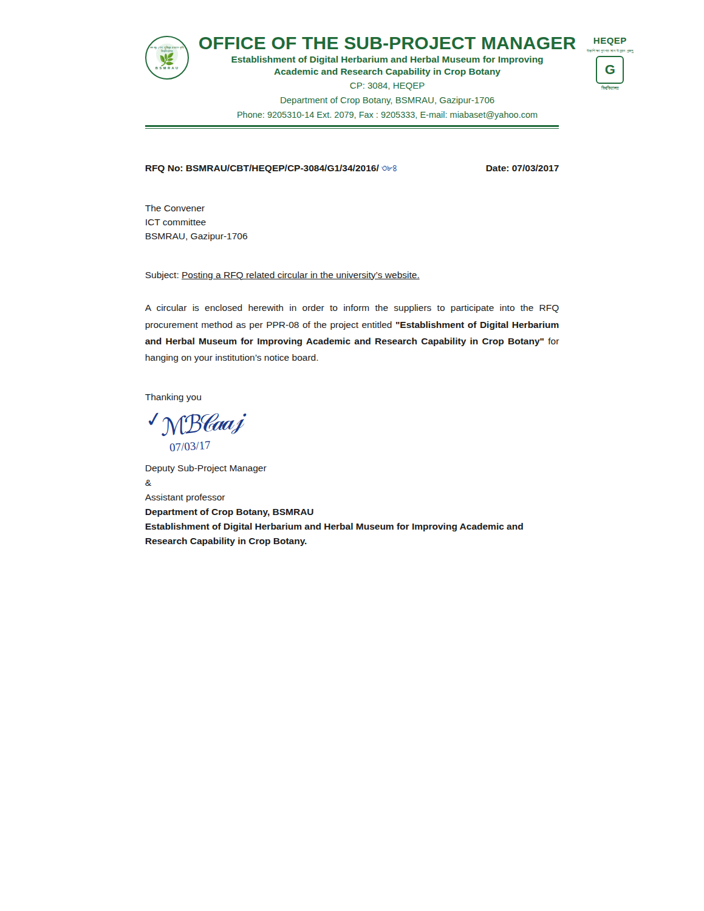বঙ্গবন্ধু শেখ মুজিবুর রহমান কৃষি বিশ্ববিদ্যালয়
🌿
B S M R A U
OFFICE OF THE SUB-PROJECT MANAGER
Establishment of Digital Herbarium and Herbal Museum for Improving
Academic and Research Capability in Crop Botany
CP: 3084, HEQEP
Department of Crop Botany, BSMRAU, Gazipur-1706
Phone: 9205310-14 Ext. 2079, Fax : 9205333, E-mail: miabaset@yahoo.com
HEQEP
উচ্চশিক্ষা গুণগত মান উন্নয়ন প্রকল্প
G
বিশ্ববিদ্যালয়
RFQ No: BSMRAU/CBT/HEQEP/CP-3084/G1/34/2016/৩৮৪
Date: 07/03/2017
The Convener
ICT committee
BSMRAU, Gazipur-1706
Subject: Posting a RFQ related circular in the university’s website.
A circular is enclosed herewith in order to inform the suppliers to participate into the RFQ procurement method as per PPR-08 of the project entitled "Establishment of Digital Herbarium and Herbal Museum for Improving Academic and Research Capability in Crop Botany" for hanging on your institution’s notice board.
Thanking you
✓
ℳℬ𝒞𝒶𝒶𝒿
07/03/17
Deputy Sub-Project Manager
&
Assistant professor
Department of Crop Botany, BSMRAU
Establishment of Digital Herbarium and Herbal Museum for Improving Academic and Research Capability in Crop Botany.